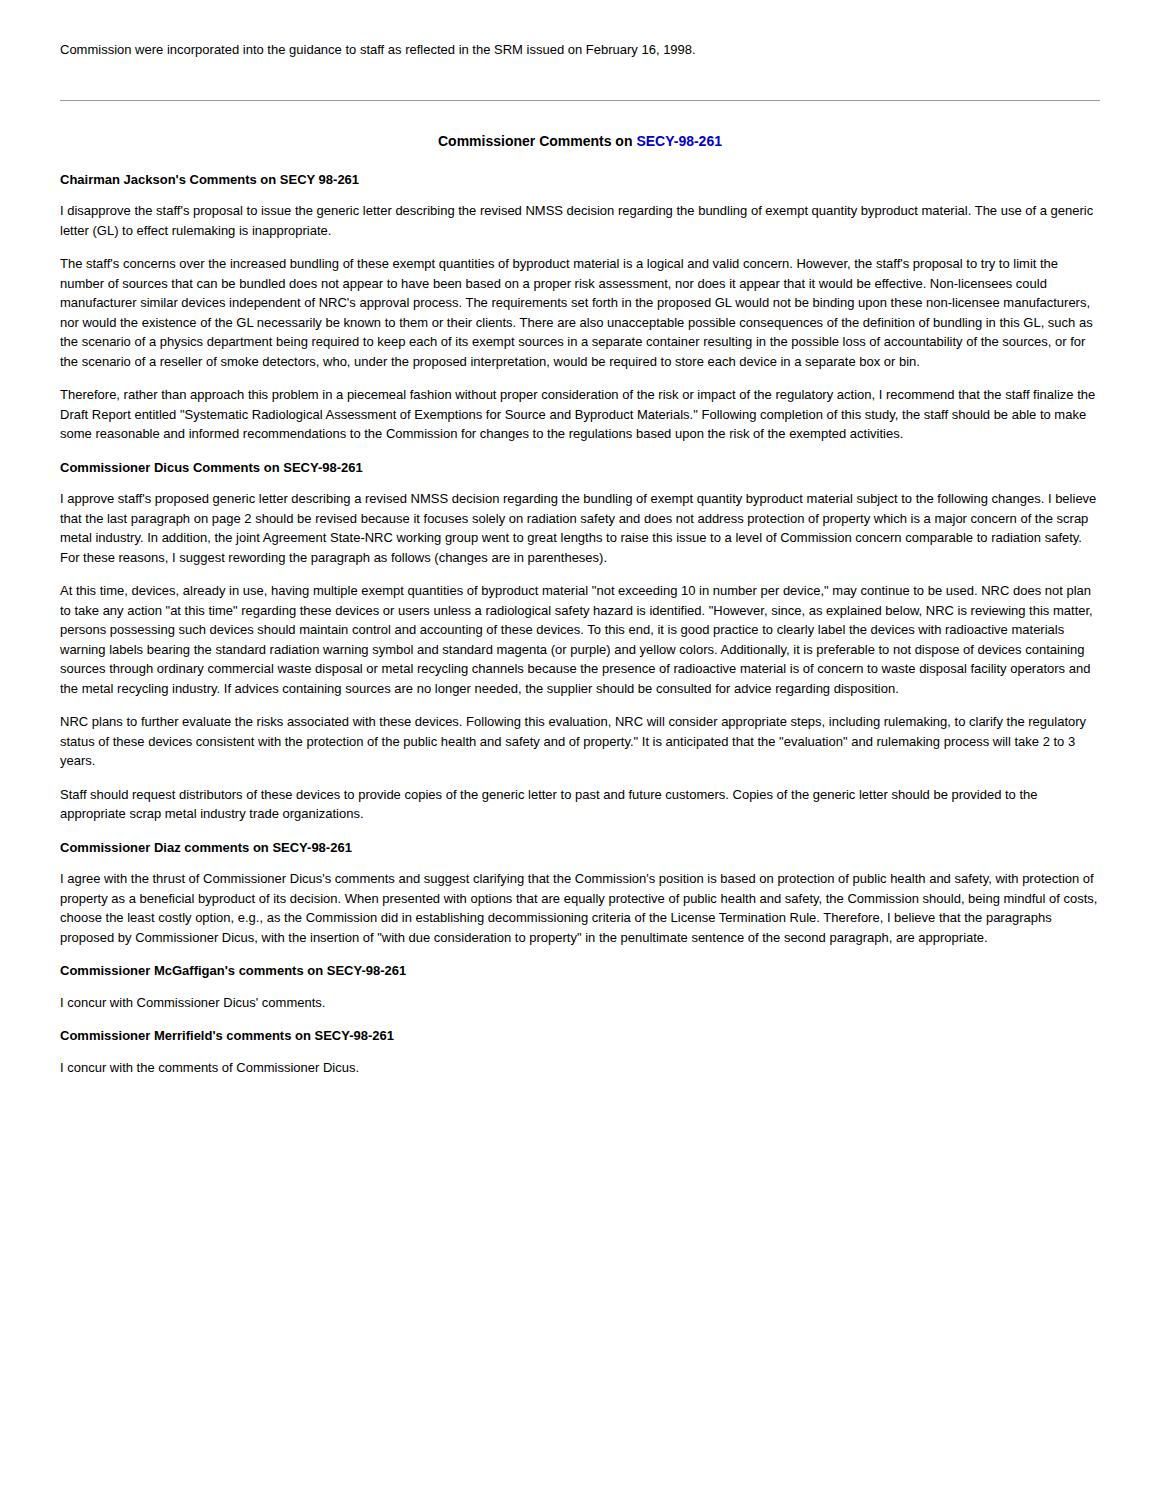Commission were incorporated into the guidance to staff as reflected in the SRM issued on February 16, 1998.
Commissioner Comments on SECY-98-261
Chairman Jackson's Comments on SECY 98-261
I disapprove the staff's proposal to issue the generic letter describing the revised NMSS decision regarding the bundling of exempt quantity byproduct material. The use of a generic letter (GL) to effect rulemaking is inappropriate.
The staff's concerns over the increased bundling of these exempt quantities of byproduct material is a logical and valid concern. However, the staff's proposal to try to limit the number of sources that can be bundled does not appear to have been based on a proper risk assessment, nor does it appear that it would be effective. Non-licensees could manufacturer similar devices independent of NRC's approval process. The requirements set forth in the proposed GL would not be binding upon these non-licensee manufacturers, nor would the existence of the GL necessarily be known to them or their clients. There are also unacceptable possible consequences of the definition of bundling in this GL, such as the scenario of a physics department being required to keep each of its exempt sources in a separate container resulting in the possible loss of accountability of the sources, or for the scenario of a reseller of smoke detectors, who, under the proposed interpretation, would be required to store each device in a separate box or bin.
Therefore, rather than approach this problem in a piecemeal fashion without proper consideration of the risk or impact of the regulatory action, I recommend that the staff finalize the Draft Report entitled "Systematic Radiological Assessment of Exemptions for Source and Byproduct Materials." Following completion of this study, the staff should be able to make some reasonable and informed recommendations to the Commission for changes to the regulations based upon the risk of the exempted activities.
Commissioner Dicus Comments on SECY-98-261
I approve staff's proposed generic letter describing a revised NMSS decision regarding the bundling of exempt quantity byproduct material subject to the following changes. I believe that the last paragraph on page 2 should be revised because it focuses solely on radiation safety and does not address protection of property which is a major concern of the scrap metal industry. In addition, the joint Agreement State-NRC working group went to great lengths to raise this issue to a level of Commission concern comparable to radiation safety. For these reasons, I suggest rewording the paragraph as follows (changes are in parentheses).
At this time, devices, already in use, having multiple exempt quantities of byproduct material "not exceeding 10 in number per device," may continue to be used. NRC does not plan to take any action "at this time" regarding these devices or users unless a radiological safety hazard is identified. "However, since, as explained below, NRC is reviewing this matter, persons possessing such devices should maintain control and accounting of these devices. To this end, it is good practice to clearly label the devices with radioactive materials warning labels bearing the standard radiation warning symbol and standard magenta (or purple) and yellow colors. Additionally, it is preferable to not dispose of devices containing sources through ordinary commercial waste disposal or metal recycling channels because the presence of radioactive material is of concern to waste disposal facility operators and the metal recycling industry. If advices containing sources are no longer needed, the supplier should be consulted for advice regarding disposition.
NRC plans to further evaluate the risks associated with these devices. Following this evaluation, NRC will consider appropriate steps, including rulemaking, to clarify the regulatory status of these devices consistent with the protection of the public health and safety and of property." It is anticipated that the "evaluation" and rulemaking process will take 2 to 3 years.
Staff should request distributors of these devices to provide copies of the generic letter to past and future customers. Copies of the generic letter should be provided to the appropriate scrap metal industry trade organizations.
Commissioner Diaz comments on SECY-98-261
I agree with the thrust of Commissioner Dicus's comments and suggest clarifying that the Commission's position is based on protection of public health and safety, with protection of property as a beneficial byproduct of its decision. When presented with options that are equally protective of public health and safety, the Commission should, being mindful of costs, choose the least costly option, e.g., as the Commission did in establishing decommissioning criteria of the License Termination Rule. Therefore, I believe that the paragraphs proposed by Commissioner Dicus, with the insertion of "with due consideration to property" in the penultimate sentence of the second paragraph, are appropriate.
Commissioner McGaffigan's comments on SECY-98-261
I concur with Commissioner Dicus' comments.
Commissioner Merrifield's comments on SECY-98-261
I concur with the comments of Commissioner Dicus.